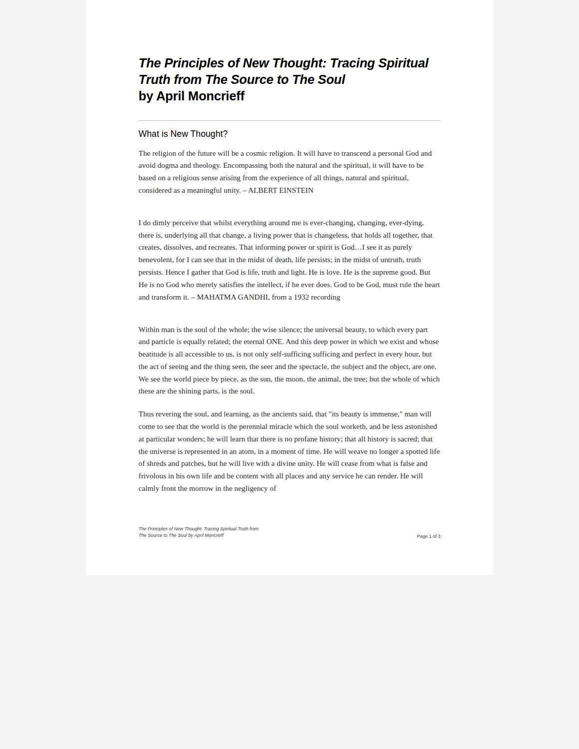The Principles of New Thought: Tracing Spiritual Truth from The Source to The Soulby April Moncrieff
What is New Thought?
The religion of the future will be a cosmic religion. It will have to transcend a personal God and avoid dogma and theology. Encompassing both the natural and the spiritual, it will have to be based on a religious sense arising from the experience of all things, natural and spiritual, considered as a meaningful unity. – ALBERT EINSTEIN
I do dimly perceive that whilst everything around me is ever-changing, changing, ever-dying, there is, underlying all that change, a living power that is changeless, that holds all together, that creates, dissolves, and recreates. That informing power or spirit is God…I see it as purely benevolent, for I can see that in the midst of death, life persists; in the midst of untruth, truth persists. Hence I gather that God is life, truth and light. He is love. He is the supreme good. But He is no God who merely satisfies the intellect, if he ever does. God to be God, must rule the heart and transform it. – MAHATMA GANDHI, from a 1932 recording
Within man is the soul of the whole; the wise silence; the universal beauty, to which every part and particle is equally related; the eternal ONE. And this deep power in which we exist and whose beatitude is all accessible to us, is not only self-sufficing sufficing and perfect in every hour, but the act of seeing and the thing seen, the seer and the spectacle, the subject and the object, are one. We see the world piece by piece, as the sun, the moon, the animal, the tree; but the whole of which these are the shining parts, is the soul.
Thus revering the soul, and learning, as the ancients said, that "its beauty is immense," man will come to see that the world is the perennial miracle which the soul worketh, and be less astonished at particular wonders; he will learn that there is no profane history; that all history is sacred; that the universe is represented in an atom, in a moment of time. He will weave no longer a spotted life of shreds and patches, but he will live with a divine unity. He will cease from what is false and frivolous in his own life and be content with all places and any service he can render. He will calmly front the morrow in the negligency of
The Principles of New Thought: Tracing Spiritual Truth from
The Source to The Soul by April Moncrieff
Page 1 of 3